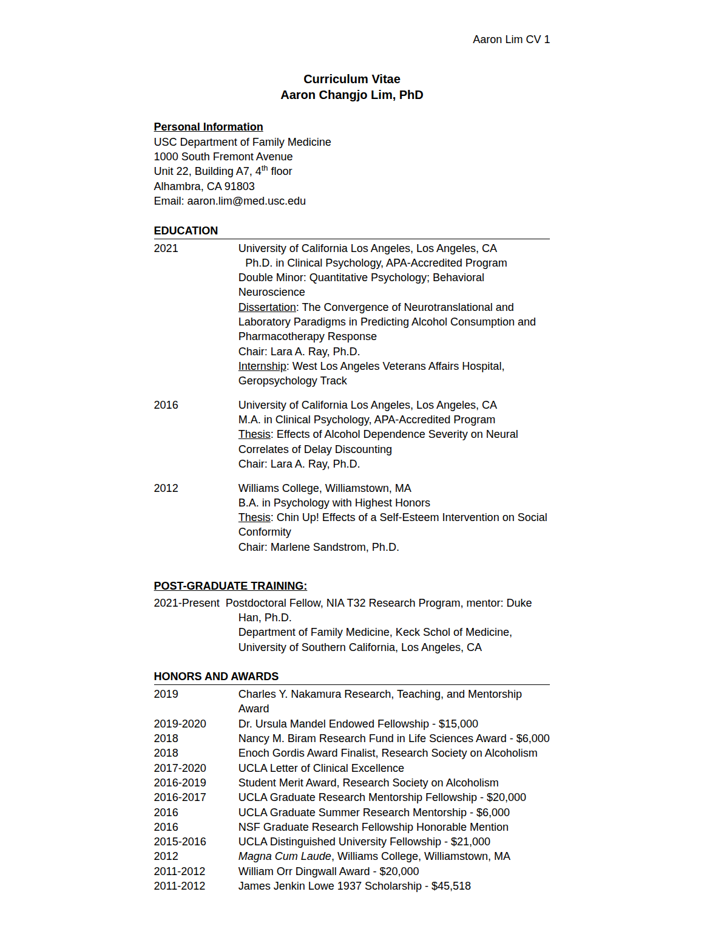Aaron Lim CV 1
Curriculum Vitae Aaron Changjo Lim, PhD
Personal Information
USC Department of Family Medicine
1000 South Fremont Avenue
Unit 22, Building A7, 4th floor
Alhambra, CA 91803
Email: aaron.lim@med.usc.edu
Education
| 2021 | University of California Los Angeles, Los Angeles, CA Ph.D. in Clinical Psychology, APA-Accredited Program Double Minor: Quantitative Psychology; Behavioral Neuroscience Dissertation : The Convergence of Neurotranslational and Laboratory Paradigms in Predicting Alcohol Consumption and Pharmacotherapy Response Chair: Lara A. Ray, Ph.D. Internship : West Los Angeles Veterans Affairs Hospital, Geropsychology Track |
| 2016 | University of California Los Angeles, Los Angeles, CA M.A. in Clinical Psychology, APA-Accredited Program Thesis : Effects of Alcohol Dependence Severity on Neural Correlates of Delay Discounting Chair: Lara A. Ray, Ph.D. |
| 2012 | Williams College, Williamstown, MA B.A. in Psychology with Highest Honors Thesis : Chin Up! Effects of a Self-Esteem Intervention on Social Conformity Chair: Marlene Sandstrom, Ph.D. |
Post-Graduate Training:
2021-Present Postdoctoral Fellow, NIA T32 Research Program, mentor: Duke Han, Ph.D.
Department of Family Medicine, Keck Schol of Medicine, University of Southern California, Los Angeles, CA
Honors and Awards
| 2019 | Charles Y. Nakamura Research, Teaching, and Mentorship Award |
| 2019-2020 | Dr. Ursula Mandel Endowed Fellowship - $15,000 |
| 2018 | Nancy M. Biram Research Fund in Life Sciences Award - $6,000 |
| 2018 | Enoch Gordis Award Finalist, Research Society on Alcoholism |
| 2017-2020 | UCLA Letter of Clinical Excellence |
| 2016-2019 | Student Merit Award, Research Society on Alcoholism |
| 2016-2017 | UCLA Graduate Research Mentorship Fellowship - $20,000 |
| 2016 | UCLA Graduate Summer Research Mentorship - $6,000 |
| 2016 | NSF Graduate Research Fellowship Honorable Mention |
| 2015-2016 | UCLA Distinguished University Fellowship - $21,000 |
| 2012 | Magna Cum Laude , Williams College, Williamstown, MA |
| 2011-2012 | William Orr Dingwall Award - $20,000 |
| 2011-2012 | James Jenkin Lowe 1937 Scholarship - $45,518 |